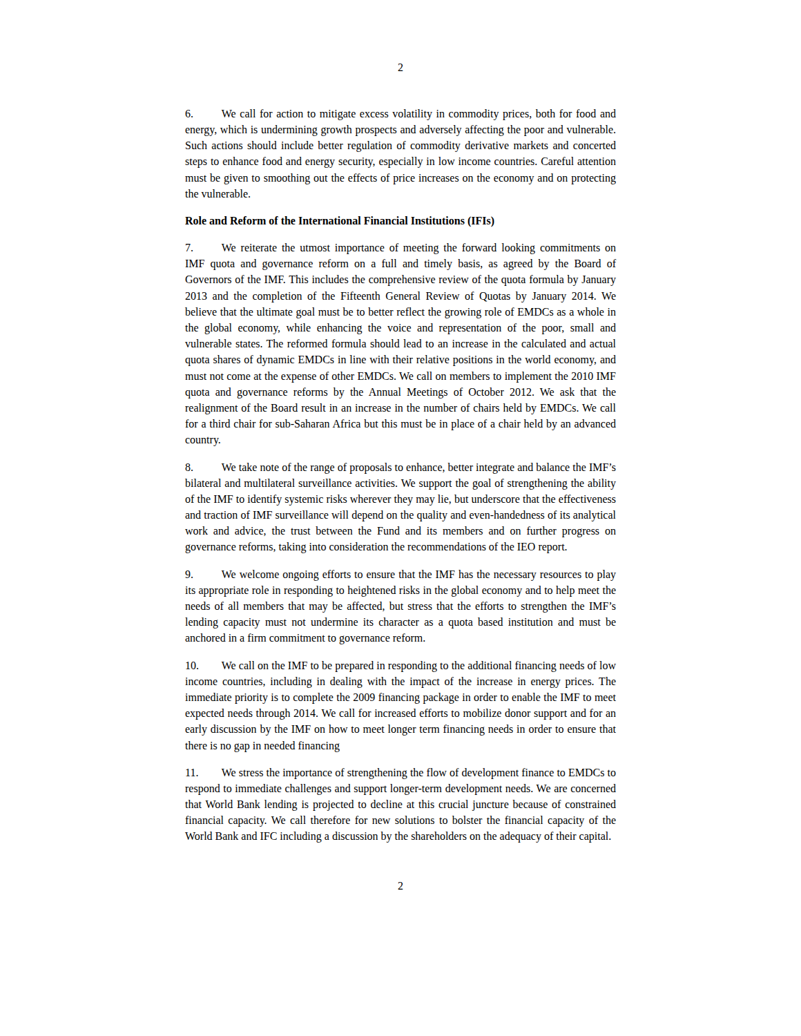2
6. We call for action to mitigate excess volatility in commodity prices, both for food and energy, which is undermining growth prospects and adversely affecting the poor and vulnerable. Such actions should include better regulation of commodity derivative markets and concerted steps to enhance food and energy security, especially in low income countries. Careful attention must be given to smoothing out the effects of price increases on the economy and on protecting the vulnerable.
Role and Reform of the International Financial Institutions (IFIs)
7. We reiterate the utmost importance of meeting the forward looking commitments on IMF quota and governance reform on a full and timely basis, as agreed by the Board of Governors of the IMF. This includes the comprehensive review of the quota formula by January 2013 and the completion of the Fifteenth General Review of Quotas by January 2014. We believe that the ultimate goal must be to better reflect the growing role of EMDCs as a whole in the global economy, while enhancing the voice and representation of the poor, small and vulnerable states. The reformed formula should lead to an increase in the calculated and actual quota shares of dynamic EMDCs in line with their relative positions in the world economy, and must not come at the expense of other EMDCs. We call on members to implement the 2010 IMF quota and governance reforms by the Annual Meetings of October 2012. We ask that the realignment of the Board result in an increase in the number of chairs held by EMDCs. We call for a third chair for sub-Saharan Africa but this must be in place of a chair held by an advanced country.
8. We take note of the range of proposals to enhance, better integrate and balance the IMF’s bilateral and multilateral surveillance activities. We support the goal of strengthening the ability of the IMF to identify systemic risks wherever they may lie, but underscore that the effectiveness and traction of IMF surveillance will depend on the quality and even-handedness of its analytical work and advice, the trust between the Fund and its members and on further progress on governance reforms, taking into consideration the recommendations of the IEO report.
9. We welcome ongoing efforts to ensure that the IMF has the necessary resources to play its appropriate role in responding to heightened risks in the global economy and to help meet the needs of all members that may be affected, but stress that the efforts to strengthen the IMF’s lending capacity must not undermine its character as a quota based institution and must be anchored in a firm commitment to governance reform.
10. We call on the IMF to be prepared in responding to the additional financing needs of low income countries, including in dealing with the impact of the increase in energy prices. The immediate priority is to complete the 2009 financing package in order to enable the IMF to meet expected needs through 2014. We call for increased efforts to mobilize donor support and for an early discussion by the IMF on how to meet longer term financing needs in order to ensure that there is no gap in needed financing
11. We stress the importance of strengthening the flow of development finance to EMDCs to respond to immediate challenges and support longer-term development needs. We are concerned that World Bank lending is projected to decline at this crucial juncture because of constrained financial capacity. We call therefore for new solutions to bolster the financial capacity of the World Bank and IFC including a discussion by the shareholders on the adequacy of their capital.
2